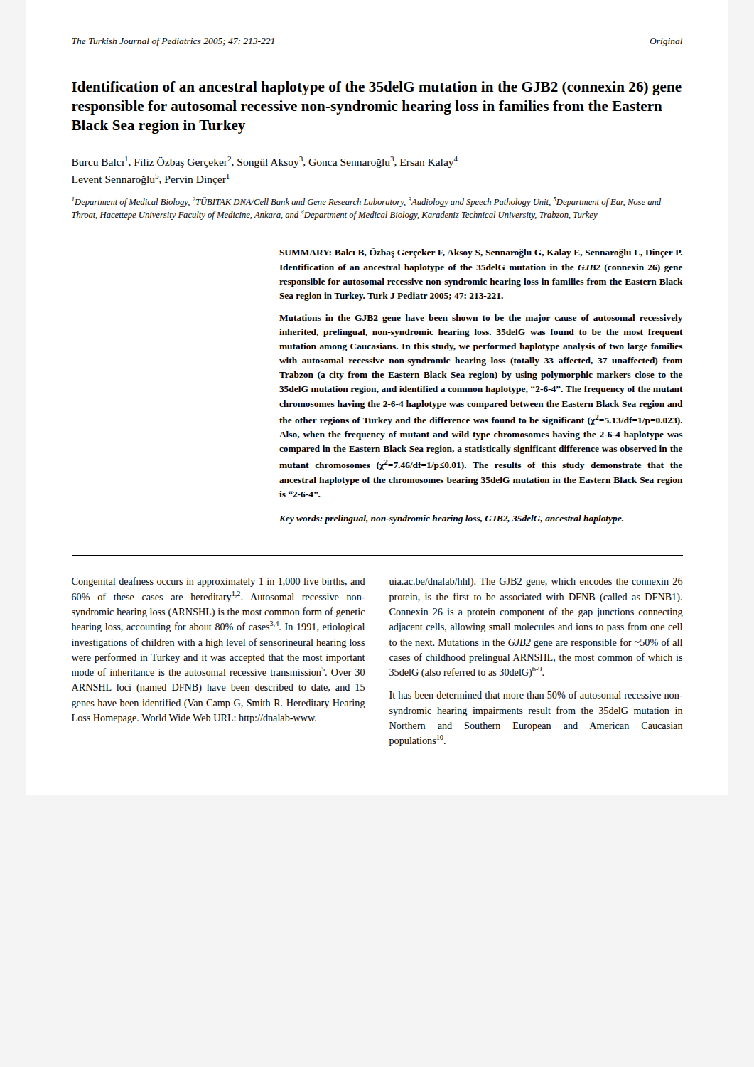The Turkish Journal of Pediatrics 2005; 47: 213-221 Original
Identification of an ancestral haplotype of the 35delG mutation in the GJB2 (connexin 26) gene responsible for autosomal recessive non-syndromic hearing loss in families from the Eastern Black Sea region in Turkey
Burcu Balcı1, Filiz Özbaş Gerçeker2, Songül Aksoy3, Gonca Sennaroğlu3, Ersan Kalay4
Levent Sennaroğlu5, Pervin Dinçer1
1Department of Medical Biology, 2TÜBİTAK DNA/Cell Bank and Gene Research Laboratory, 3Audiology and Speech Pathology Unit, 5Department of Ear, Nose and Throat, Hacettepe University Faculty of Medicine, Ankara, and 4Department of Medical Biology, Karadeniz Technical University, Trabzon, Turkey
SUMMARY: Balcı B, Özbaş Gerçeker F, Aksoy S, Sennaroğlu G, Kalay E, Sennaroğlu L, Dinçer P. Identification of an ancestral haplotype of the 35delG mutation in the GJB2 (connexin 26) gene responsible for autosomal recessive non-syndromic hearing loss in families from the Eastern Black Sea region in Turkey. Turk J Pediatr 2005; 47: 213-221.
Mutations in the GJB2 gene have been shown to be the major cause of autosomal recessively inherited, prelingual, non-syndromic hearing loss. 35delG was found to be the most frequent mutation among Caucasians. In this study, we performed haplotype analysis of two large families with autosomal recessive non-syndromic hearing loss (totally 33 affected, 37 unaffected) from Trabzon (a city from the Eastern Black Sea region) by using polymorphic markers close to the 35delG mutation region, and identified a common haplotype, “2-6-4”. The frequency of the mutant chromosomes having the 2-6-4 haplotype was compared between the Eastern Black Sea region and the other regions of Turkey and the difference was found to be significant (χ2=5.13/df=1/p=0.023). Also, when the frequency of mutant and wild type chromosomes having the 2-6-4 haplotype was compared in the Eastern Black Sea region, a statistically significant difference was observed in the mutant chromosomes (χ2=7.46/df=1/p≤0.01). The results of this study demonstrate that the ancestral haplotype of the chromosomes bearing 35delG mutation in the Eastern Black Sea region is “2-6-4”.
Key words: prelingual, non-syndromic hearing loss, GJB2, 35delG, ancestral haplotype.
Congenital deafness occurs in approximately 1 in 1,000 live births, and 60% of these cases are hereditary1,2. Autosomal recessive non-syndromic hearing loss (ARNSHL) is the most common form of genetic hearing loss, accounting for about 80% of cases3,4. In 1991, etiological investigations of children with a high level of sensorineural hearing loss were performed in Turkey and it was accepted that the most important mode of inheritance is the autosomal recessive transmission5. Over 30 ARNSHL loci (named DFNB) have been described to date, and 15 genes have been identified (Van Camp G, Smith R. Hereditary Hearing Loss Homepage. World Wide Web URL: http://dnalab-www.
uia.ac.be/dnalab/hhl). The GJB2 gene, which encodes the connexin 26 protein, is the first to be associated with DFNB (called as DFNB1). Connexin 26 is a protein component of the gap junctions connecting adjacent cells, allowing small molecules and ions to pass from one cell to the next. Mutations in the GJB2 gene are responsible for ~50% of all cases of childhood prelingual ARNSHL, the most common of which is 35delG (also referred to as 30delG)6-9.
It has been determined that more than 50% of autosomal recessive non-syndromic hearing impairments result from the 35delG mutation in Northern and Southern European and American Caucasian populations10.